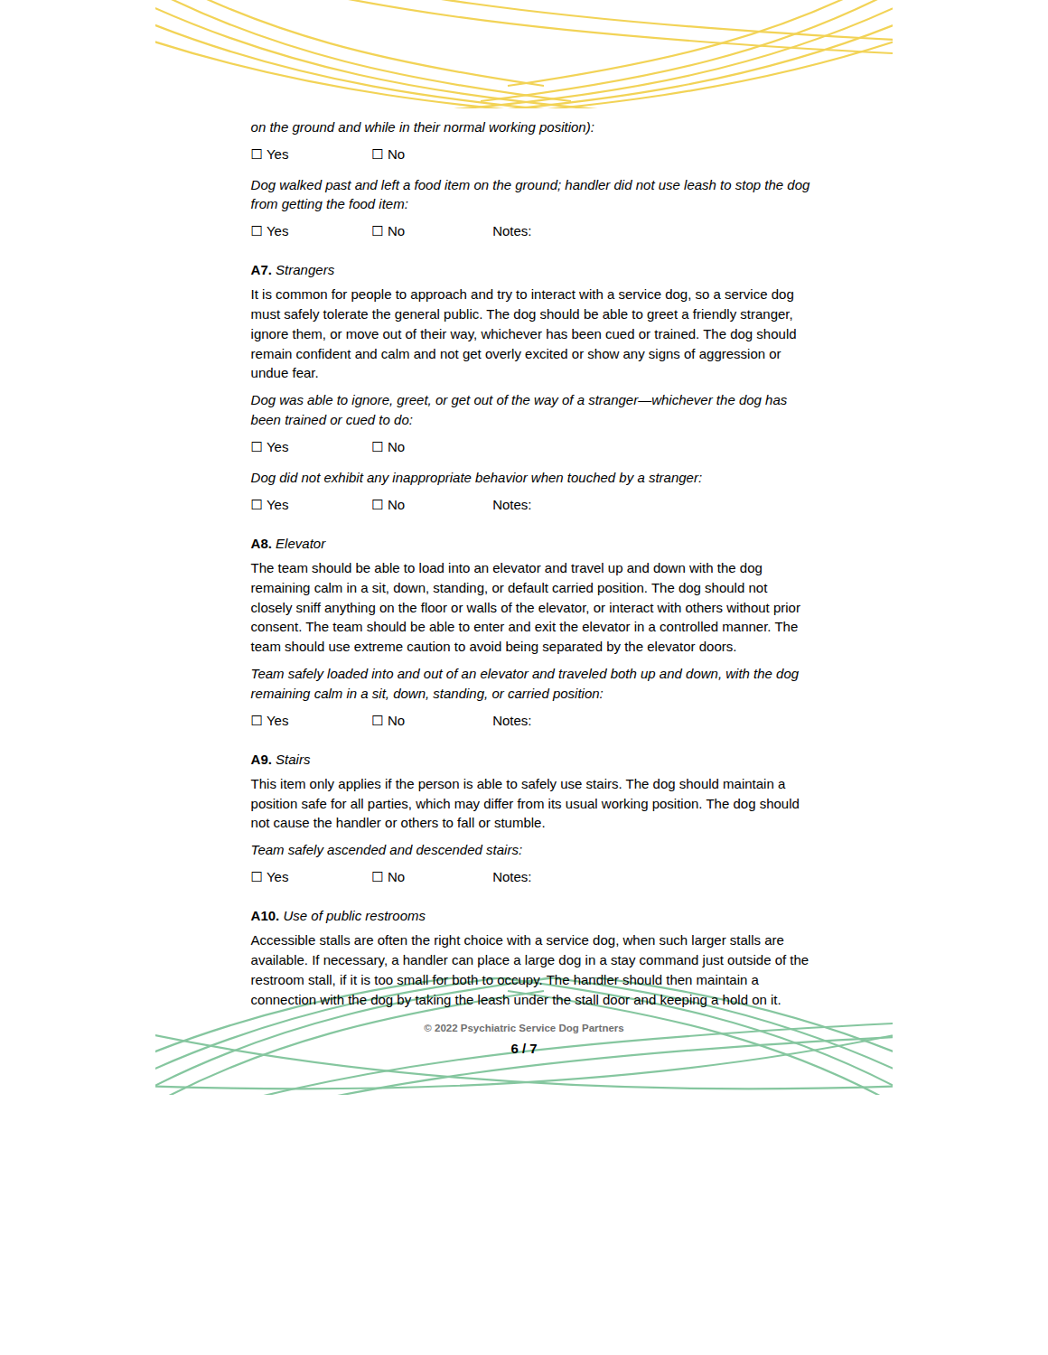on the ground and while in their normal working position):
☐ Yes ☐ No
Dog walked past and left a food item on the ground; handler did not use leash to stop the dog from getting the food item:
☐ Yes ☐ No Notes:
A7. Strangers
It is common for people to approach and try to interact with a service dog, so a service dog must safely tolerate the general public. The dog should be able to greet a friendly stranger, ignore them, or move out of their way, whichever has been cued or trained. The dog should remain confident and calm and not get overly excited or show any signs of aggression or undue fear.
Dog was able to ignore, greet, or get out of the way of a stranger—whichever the dog has been trained or cued to do:
☐ Yes ☐ No
Dog did not exhibit any inappropriate behavior when touched by a stranger:
☐ Yes ☐ No Notes:
A8. Elevator
The team should be able to load into an elevator and travel up and down with the dog remaining calm in a sit, down, standing, or default carried position. The dog should not closely sniff anything on the floor or walls of the elevator, or interact with others without prior consent. The team should be able to enter and exit the elevator in a controlled manner. The team should use extreme caution to avoid being separated by the elevator doors.
Team safely loaded into and out of an elevator and traveled both up and down, with the dog remaining calm in a sit, down, standing, or carried position:
☐ Yes ☐ No Notes:
A9. Stairs
This item only applies if the person is able to safely use stairs. The dog should maintain a position safe for all parties, which may differ from its usual working position. The dog should not cause the handler or others to fall or stumble.
Team safely ascended and descended stairs:
☐ Yes ☐ No Notes:
A10. Use of public restrooms
Accessible stalls are often the right choice with a service dog, when such larger stalls are available. If necessary, a handler can place a large dog in a stay command just outside of the restroom stall, if it is too small for both to occupy. The handler should then maintain a connection with the dog by taking the leash under the stall door and keeping a hold on it.
© 2022 Psychiatric Service Dog Partners
6 / 7